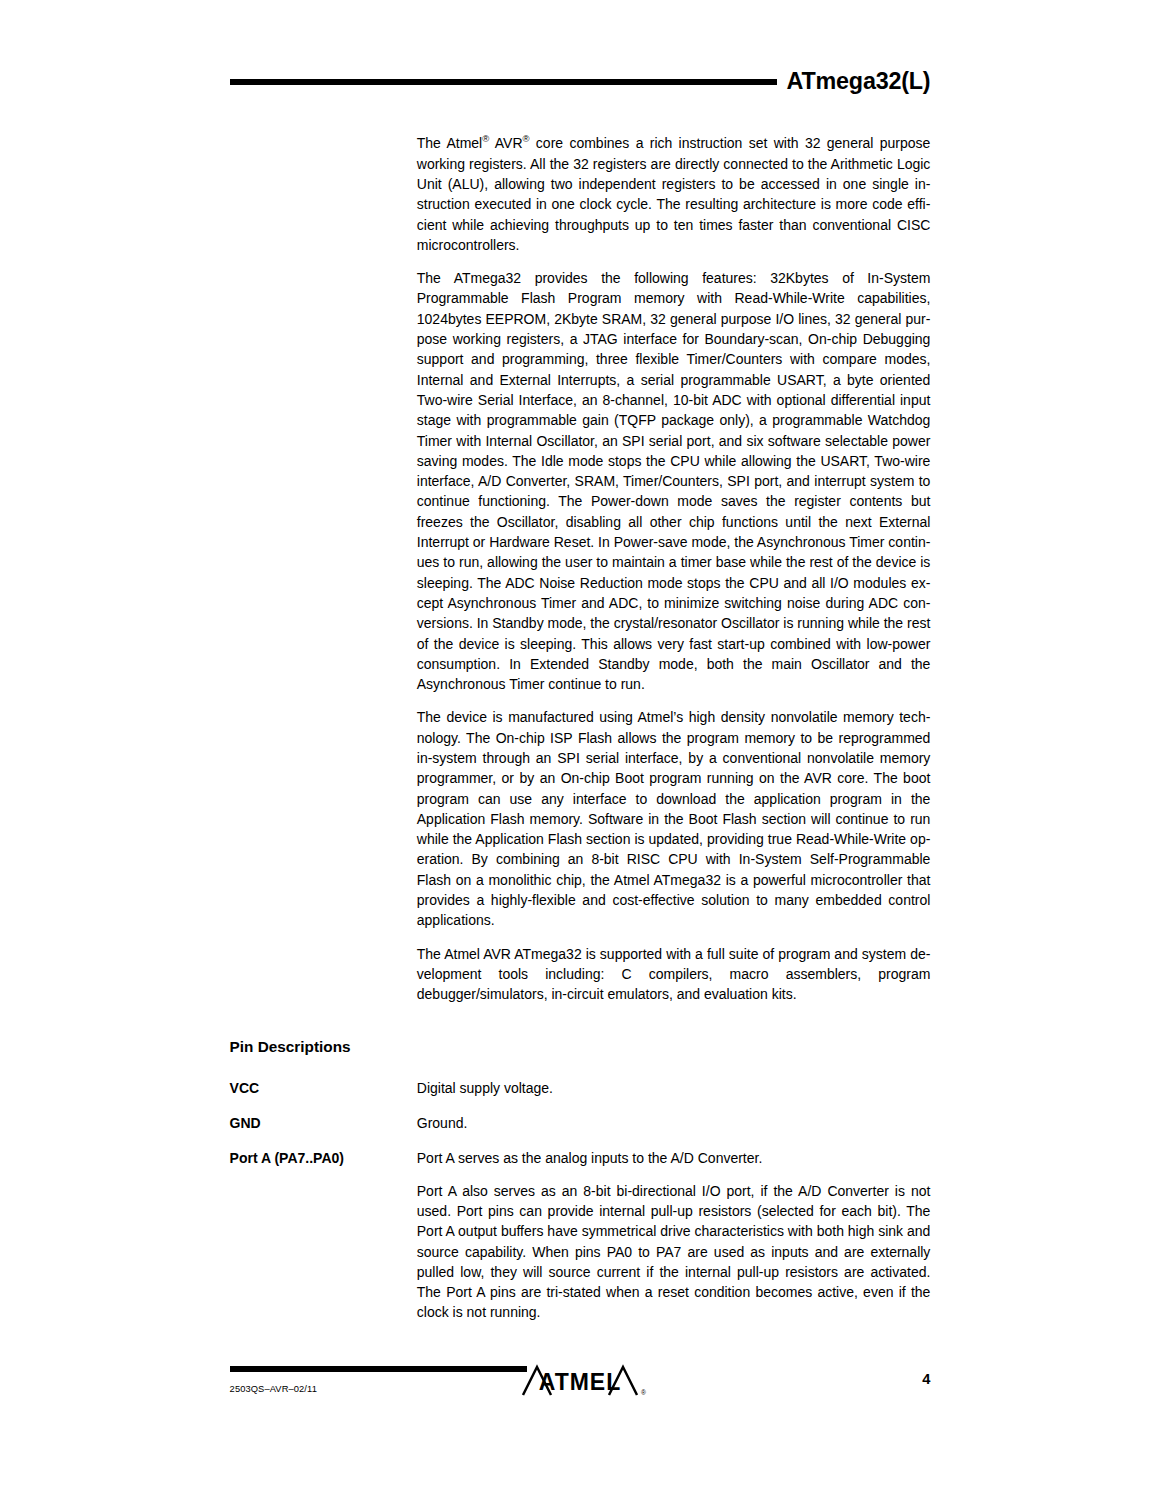ATmega32(L)
The Atmel® AVR® core combines a rich instruction set with 32 general purpose working registers. All the 32 registers are directly connected to the Arithmetic Logic Unit (ALU), allowing two independent registers to be accessed in one single instruction executed in one clock cycle. The resulting architecture is more code efficient while achieving throughputs up to ten times faster than conventional CISC microcontrollers.
The ATmega32 provides the following features: 32Kbytes of In-System Programmable Flash Program memory with Read-While-Write capabilities, 1024bytes EEPROM, 2Kbyte SRAM, 32 general purpose I/O lines, 32 general purpose working registers, a JTAG interface for Boundary-scan, On-chip Debugging support and programming, three flexible Timer/Counters with compare modes, Internal and External Interrupts, a serial programmable USART, a byte oriented Two-wire Serial Interface, an 8-channel, 10-bit ADC with optional differential input stage with programmable gain (TQFP package only), a programmable Watchdog Timer with Internal Oscillator, an SPI serial port, and six software selectable power saving modes. The Idle mode stops the CPU while allowing the USART, Two-wire interface, A/D Converter, SRAM, Timer/Counters, SPI port, and interrupt system to continue functioning. The Power-down mode saves the register contents but freezes the Oscillator, disabling all other chip functions until the next External Interrupt or Hardware Reset. In Power-save mode, the Asynchronous Timer continues to run, allowing the user to maintain a timer base while the rest of the device is sleeping. The ADC Noise Reduction mode stops the CPU and all I/O modules except Asynchronous Timer and ADC, to minimize switching noise during ADC conversions. In Standby mode, the crystal/resonator Oscillator is running while the rest of the device is sleeping. This allows very fast start-up combined with low-power consumption. In Extended Standby mode, both the main Oscillator and the Asynchronous Timer continue to run.
The device is manufactured using Atmel’s high density nonvolatile memory technology. The On-chip ISP Flash allows the program memory to be reprogrammed in-system through an SPI serial interface, by a conventional nonvolatile memory programmer, or by an On-chip Boot program running on the AVR core. The boot program can use any interface to download the application program in the Application Flash memory. Software in the Boot Flash section will continue to run while the Application Flash section is updated, providing true Read-While-Write operation. By combining an 8-bit RISC CPU with In-System Self-Programmable Flash on a monolithic chip, the Atmel ATmega32 is a powerful microcontroller that provides a highly-flexible and cost-effective solution to many embedded control applications.
The Atmel AVR ATmega32 is supported with a full suite of program and system development tools including: C compilers, macro assemblers, program debugger/simulators, in-circuit emulators, and evaluation kits.
Pin Descriptions
VCC
Digital supply voltage.
GND
Ground.
Port A (PA7..PA0)
Port A serves as the analog inputs to the A/D Converter.
Port A also serves as an 8-bit bi-directional I/O port, if the A/D Converter is not used. Port pins can provide internal pull-up resistors (selected for each bit). The Port A output buffers have symmetrical drive characteristics with both high sink and source capability. When pins PA0 to PA7 are used as inputs and are externally pulled low, they will source current if the internal pull-up resistors are activated. The Port A pins are tri-stated when a reset condition becomes active, even if the clock is not running.
2503QS–AVR–02/11
ATMEL ®
4